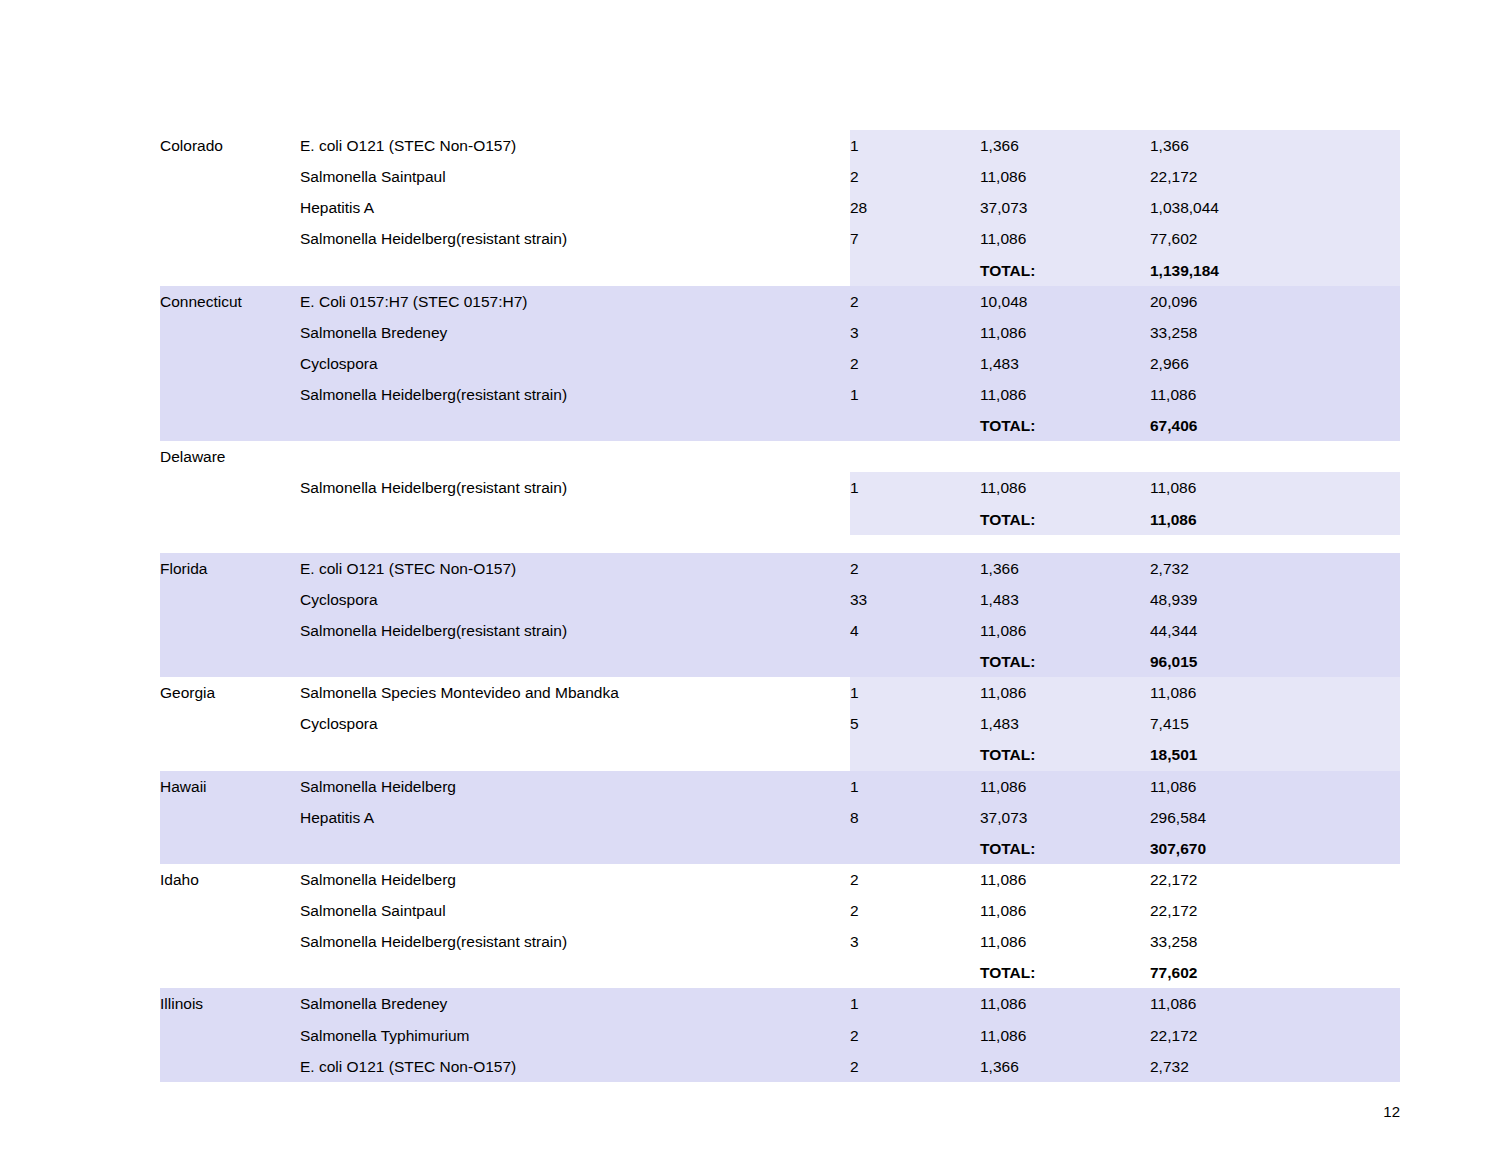| Colorado | | E. coli O121 (STEC Non-O157) | | 1 | 1,366 | 1,366 |
| | | Salmonella Saintpaul | | 2 | 11,086 | 22,172 |
| | | Hepatitis A | | 28 | 37,073 | 1,038,044 |
| | | Salmonella Heidelberg(resistant strain) | | 7 | 11,086 | 77,602 |
| | | | | | TOTAL: | 1,139,184 |
| Connecticut | | E. Coli 0157:H7 (STEC 0157:H7) | | 2 | 10,048 | 20,096 |
| | | Salmonella Bredeney | | 3 | 11,086 | 33,258 |
| | | Cyclospora | | 2 | 1,483 | 2,966 |
| | | Salmonella Heidelberg(resistant strain) | | 1 | 11,086 | 11,086 |
| | | | | | TOTAL: | 67,406 |
| Delaware | | | | | | |
| | | Salmonella Heidelberg(resistant strain) | | 1 | 11,086 | 11,086 |
| | | | | | TOTAL: | 11,086 |
| Florida | | E. coli O121 (STEC Non-O157) | | 2 | 1,366 | 2,732 |
| | | Cyclospora | | 33 | 1,483 | 48,939 |
| | | Salmonella Heidelberg(resistant strain) | | 4 | 11,086 | 44,344 |
| | | | | | TOTAL: | 96,015 |
| Georgia | | Salmonella Species Montevideo and Mbandka | | 1 | 11,086 | 11,086 |
| | | Cyclospora | | 5 | 1,483 | 7,415 |
| | | | | | TOTAL: | 18,501 |
| Hawaii | | Salmonella Heidelberg | | 1 | 11,086 | 11,086 |
| | | Hepatitis A | | 8 | 37,073 | 296,584 |
| | | | | | TOTAL: | 307,670 |
| Idaho | | Salmonella Heidelberg | | 2 | 11,086 | 22,172 |
| | | Salmonella Saintpaul | | 2 | 11,086 | 22,172 |
| | | Salmonella Heidelberg(resistant strain) | | 3 | 11,086 | 33,258 |
| | | | | | TOTAL: | 77,602 |
| Illinois | | Salmonella Bredeney | | 1 | 11,086 | 11,086 |
| | | Salmonella Typhimurium | | 2 | 11,086 | 22,172 |
| | | E. coli O121 (STEC Non-O157) | | 2 | 1,366 | 2,732 |
12